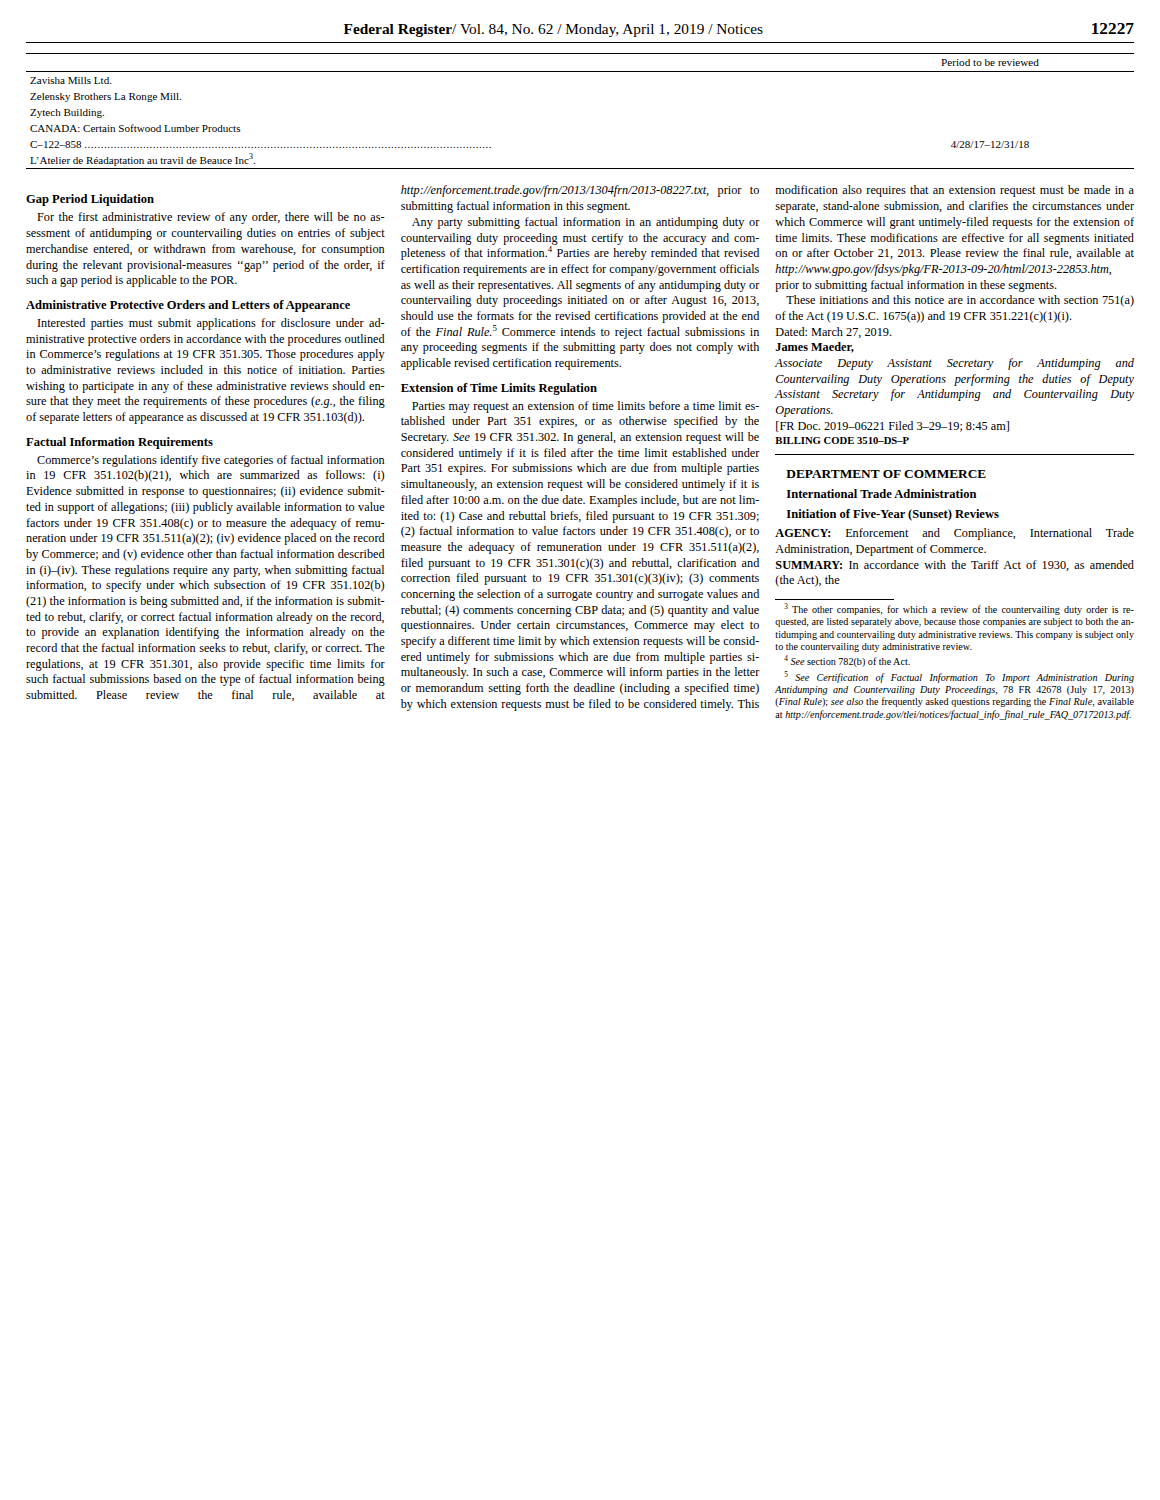Federal Register/ Vol. 84, No. 62 / Monday, April 1, 2019 / Notices
12227
| | Period to be reviewed |
| --- | --- |
| Zavisha Mills Ltd. | |
| Zelensky Brothers La Ronge Mill. | |
| Zytech Building. | |
| CANADA: Certain Softwood Lumber Products | |
| C–122–858 ............................................................................................................................. | 4/28/17–12/31/18 |
| L’Atelier de Réadaptation au travil de Beauce Inc 3 . | |
Gap Period Liquidation
For the first administrative review of any order, there will be no assessment of antidumping or countervailing duties on entries of subject merchandise entered, or withdrawn from warehouse, for consumption during the relevant provisional-measures ‘‘gap’’ period of the order, if such a gap period is applicable to the POR.
Administrative Protective Orders and Letters of Appearance
Interested parties must submit applications for disclosure under administrative protective orders in accordance with the procedures outlined in Commerce’s regulations at 19 CFR 351.305. Those procedures apply to administrative reviews included in this notice of initiation. Parties wishing to participate in any of these administrative reviews should ensure that they meet the requirements of these procedures (e.g., the filing of separate letters of appearance as discussed at 19 CFR 351.103(d)).
Factual Information Requirements
Commerce’s regulations identify five categories of factual information in 19 CFR 351.102(b)(21), which are summarized as follows: (i) Evidence submitted in response to questionnaires; (ii) evidence submitted in support of allegations; (iii) publicly available information to value factors under 19 CFR 351.408(c) or to measure the adequacy of remuneration under 19 CFR 351.511(a)(2); (iv) evidence placed on the record by Commerce; and (v) evidence other than factual information described in (i)–(iv). These regulations require any party, when submitting factual information, to specify under which subsection of 19 CFR 351.102(b)(21) the information is being submitted and, if the information is submitted to rebut, clarify, or correct factual information already on the record, to provide an explanation identifying the information already on the record that the factual information seeks to rebut, clarify, or correct. The regulations, at 19 CFR 351.301, also provide specific time limits for such factual submissions based on the type of factual information being submitted. Please review the final rule, available at http://enforcement.trade.gov/frn/2013/1304frn/2013-08227.txt, prior to submitting factual information in this segment.
Any party submitting factual information in an antidumping duty or countervailing duty proceeding must certify to the accuracy and completeness of that information.4 Parties are hereby reminded that revised certification requirements are in effect for company/government officials as well as their representatives. All segments of any antidumping duty or countervailing duty proceedings initiated on or after August 16, 2013, should use the formats for the revised certifications provided at the end of the Final Rule.5 Commerce intends to reject factual submissions in any proceeding segments if the submitting party does not comply with applicable revised certification requirements.
Extension of Time Limits Regulation
Parties may request an extension of time limits before a time limit established under Part 351 expires, or as otherwise specified by the Secretary. See 19 CFR 351.302. In general, an extension request will be considered untimely if it is filed after the time limit established under Part 351 expires. For submissions which are due from multiple parties simultaneously, an extension request will be considered untimely if it is filed after 10:00 a.m. on the due date. Examples include, but are not limited to: (1) Case and rebuttal briefs, filed pursuant to 19 CFR 351.309; (2) factual information to value factors under 19 CFR 351.408(c), or to measure the adequacy of remuneration under 19 CFR 351.511(a)(2), filed pursuant to 19 CFR 351.301(c)(3) and rebuttal, clarification and correction filed pursuant to 19 CFR 351.301(c)(3)(iv); (3) comments concerning the selection of a surrogate country and surrogate values and rebuttal; (4) comments concerning CBP data; and (5) quantity and value questionnaires. Under certain circumstances, Commerce may elect to specify a different time limit by which extension requests will be considered untimely for submissions which are due from multiple parties simultaneously. In such a case, Commerce will inform parties in the letter or memorandum setting forth the deadline (including a specified time) by which extension requests must be filed to be considered timely. This modification also requires that an extension request must be made in a separate, stand-alone submission, and clarifies the circumstances under which Commerce will grant untimely-filed requests for the extension of time limits. These modifications are effective for all segments initiated on or after October 21, 2013. Please review the final rule, available at http://www.gpo.gov/fdsys/pkg/FR-2013-09-20/html/2013-22853.htm, prior to submitting factual information in these segments.
These initiations and this notice are in accordance with section 751(a) of the Act (19 U.S.C. 1675(a)) and 19 CFR 351.221(c)(1)(i).
Dated: March 27, 2019.
James Maeder,
Associate Deputy Assistant Secretary for Antidumping and Countervailing Duty Operations performing the duties of Deputy Assistant Secretary for Antidumping and Countervailing Duty Operations.
[FR Doc. 2019–06221 Filed 3–29–19; 8:45 am]
BILLING CODE 3510–DS–P
DEPARTMENT OF COMMERCE
International Trade Administration
Initiation of Five-Year (Sunset) Reviews
AGENCY: Enforcement and Compliance, International Trade Administration, Department of Commerce.
SUMMARY: In accordance with the Tariff Act of 1930, as amended (the Act), the
3 The other companies, for which a review of the countervailing duty order is requested, are listed separately above, because those companies are subject to both the antidumping and countervailing duty administrative reviews. This company is subject only to the countervailing duty administrative review.
4 See section 782(b) of the Act.
5 See Certification of Factual Information To Import Administration During Antidumping and Countervailing Duty Proceedings, 78 FR 42678 (July 17, 2013) (Final Rule); see also the frequently asked questions regarding the Final Rule, available at http://enforcement.trade.gov/tlei/notices/factual_info_final_rule_FAQ_07172013.pdf.